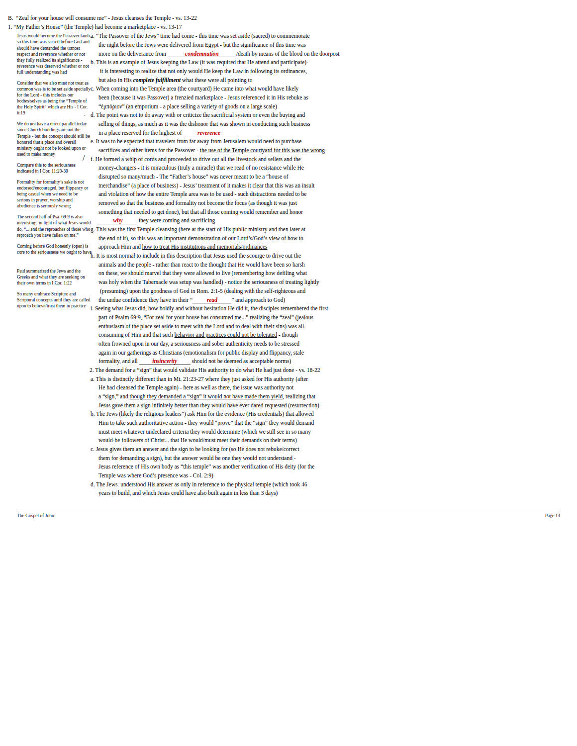B. “Zeal for your house will consume me” - Jesus cleanses the Temple - vs. 13-22
1. “My Father’s House” (the Temple) had become a marketplace - vs. 13-17
Jesus would become the Passover lamb, so this time was sacred before God and should have demanded the utmost respect and reverence whether or not they fully realized its significance - reverence was deserved whether or not full understanding was had
Consider that we also must not treat as common was is to be set aside specially for the Lord - this includes our bodies/selves as being the “Temple of the Holy Spirit” which are His - I Cor. 6:19
We do not have a direct parallel today since Church buildings are not the Temple - but the concept should still be honored that a place and overall ministry ought not be looked upon or used to make money
Compare this to the seriousness indicated in I Cor. 11:20-30
Formality for formality’s sake is not endorsed/encouraged, but flippancy or being casual when we need to be serious in prayer, worship and obedience is seriously wrong
The second half of Psa. 69:9 is also interesting in light of what Jesus would do, “... and the reproaches of those who reproach you have fallen on me.”
Coming before God honestly (open) is core to the seriousness we ought to have
Paul summarized the Jews and the Greeks and what they are seeking on their own terms in I Cor. 1:22
So many embrace Scripture and Scriptural concepts until they are called upon to believe/trust them in practice
a. “The Passover of the Jews” time had come - this time was set aside (sacred) to commemorate
the night before the Jews were delivered from Egypt - but the significance of this time was
more on the deliverance from condemnation/death by means of the blood on the doorpost
b. This is an example of Jesus keeping the Law (it was required that He attend and participate)-
it is interesting to realize that not only would He keep the Law in following its ordinances,
but also in His complete fulfillment what these were all pointing to
c. When coming into the Temple area (the courtyard) He came into what would have likely
been (because it was Passover) a frenzied marketplace - Jesus referenced it in His rebuke as
“ἐμπόριον” (an emporium - a place selling a variety of goods on a large scale)
d. The point was not to do away with or criticize the sacrificial system or even the buying and
selling of things, as much as it was the dishonor that was shown in conducting such business
in a place reserved for the highest of reverence
e. It was to be expected that travelers from far away from Jerusalem would need to purchase
sacrifices and other items for the Passover - the use of the Temple courtyard for this was the wrong
f. He formed a whip of cords and proceeded to drive out all the livestock and sellers and the
money-changers - it is miraculous (truly a miracle) that we read of no resistance while He
disrupted so many/much - The “Father’s house” was never meant to be a “house of
merchandise” (a place of business) - Jesus’ treatment of it makes it clear that this was an insult
and violation of how the entire Temple area was to be used - such distractions needed to be
removed so that the business and formality not become the focus (as though it was just
something that needed to get done), but that all those coming would remember and honor
why they were coming and sacrificing
g. This was the first Temple cleansing (here at the start of His public ministry and then later at
the end of it), so this was an important demonstration of our Lord’s/God’s view of how to
approach Him and how to treat His institutions and memorials/ordinances
h. It is most normal to include in this description that Jesus used the scourge to drive out the
animals and the people - rather than react to the thought that He would have been so harsh
on these, we should marvel that they were allowed to live (remembering how defiling what
was holy when the Tabernacle was setup was handled) - notice the seriousness of treating lightly
(presuming) upon the goodness of God in Rom. 2:1-5 (dealing with the self-righteous and
the undue confidence they have in their “read” and approach to God)
i. Seeing what Jesus did, how boldly and without hesitation He did it, the disciples remembered the first
part of Psalm 69:9, “For zeal for your house has consumed me...” realizing the “zeal” (jealous
enthusiasm of the place set aside to meet with the Lord and to deal with their sins) was all-
consuming of Him and that such behavior and practices could not be tolerated - though
often frowned upon in our day, a seriousness and sober authenticity needs to be stressed
again in our gatherings as Christians (emotionalism for public display and flippancy, stale
formality, and all insincerity should not be deemed as acceptable norms)
2. The demand for a “sign” that would validate His authority to do what He had just done - vs. 18-22
a. This is distinctly different than in Mt. 21:23-27 where they just asked for His authority (after
He had cleansed the Temple again) - here as well as there, the issue was authority not
a “sign,” and though they demanded a “sign” it would not have made them yield, realizing that
Jesus gave them a sign infinitely better than they would have ever dared requested (resurrection)
b. The Jews (likely the religious leaders”) ask Him for the evidence (His credentials) that allowed
Him to take such authoritative action - they would “prove” that the “sign” they would demand
must meet whatever undeclared criteria they would determine (which we still see in so many
would-be followers of Christ... that He would/must meet their demands on their terms)
c. Jesus gives them an answer and the sign to be looking for (so He does not rebuke/correct
them for demanding a sign), but the answer would be one they would not understand -
Jesus reference of His own body as “this temple” was another verification of His deity (for the
Temple was where God’s presence was - Col. 2:9)
d. The Jews understood His answer as only in reference to the physical temple (which took 46
years to build, and which Jesus could have also built again in less than 3 days)
The Gospel of John Page 13